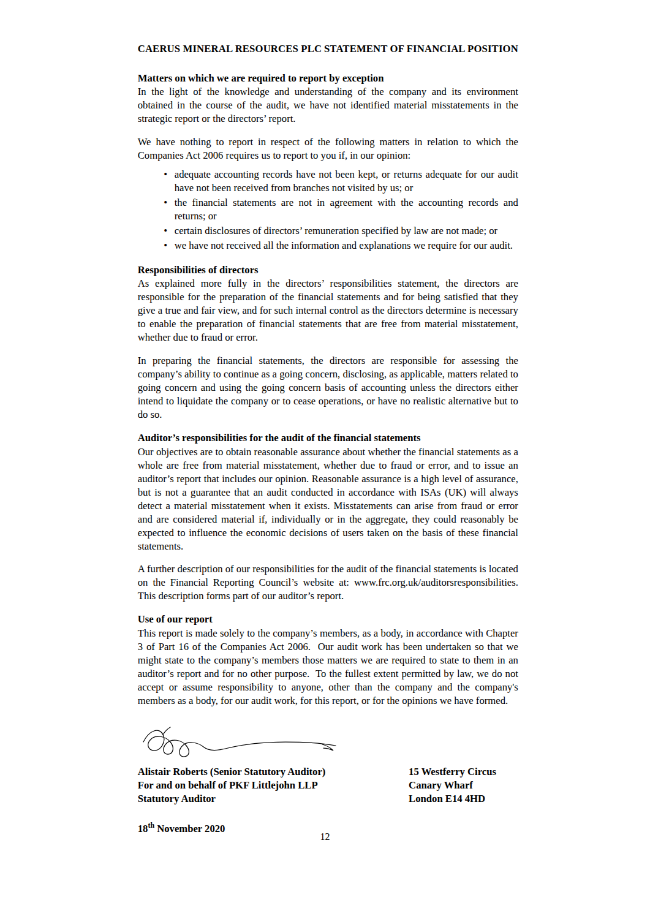CAERUS MINERAL RESOURCES PLC
STATEMENT OF FINANCIAL POSITION
Matters on which we are required to report by exception
In the light of the knowledge and understanding of the company and its environment obtained in the course of the audit, we have not identified material misstatements in the strategic report or the directors’ report.
We have nothing to report in respect of the following matters in relation to which the Companies Act 2006 requires us to report to you if, in our opinion:
adequate accounting records have not been kept, or returns adequate for our audit have not been received from branches not visited by us; or
the financial statements are not in agreement with the accounting records and returns; or
certain disclosures of directors’ remuneration specified by law are not made; or
we have not received all the information and explanations we require for our audit.
Responsibilities of directors
As explained more fully in the directors’ responsibilities statement, the directors are responsible for the preparation of the financial statements and for being satisfied that they give a true and fair view, and for such internal control as the directors determine is necessary to enable the preparation of financial statements that are free from material misstatement, whether due to fraud or error.
In preparing the financial statements, the directors are responsible for assessing the company’s ability to continue as a going concern, disclosing, as applicable, matters related to going concern and using the going concern basis of accounting unless the directors either intend to liquidate the company or to cease operations, or have no realistic alternative but to do so.
Auditor’s responsibilities for the audit of the financial statements
Our objectives are to obtain reasonable assurance about whether the financial statements as a whole are free from material misstatement, whether due to fraud or error, and to issue an auditor’s report that includes our opinion. Reasonable assurance is a high level of assurance, but is not a guarantee that an audit conducted in accordance with ISAs (UK) will always detect a material misstatement when it exists. Misstatements can arise from fraud or error and are considered material if, individually or in the aggregate, they could reasonably be expected to influence the economic decisions of users taken on the basis of these financial statements.
A further description of our responsibilities for the audit of the financial statements is located on the Financial Reporting Council’s website at: www.frc.org.uk/auditorsresponsibilities. This description forms part of our auditor’s report.
Use of our report
This report is made solely to the company’s members, as a body, in accordance with Chapter 3 of Part 16 of the Companies Act 2006. Our audit work has been undertaken so that we might state to the company’s members those matters we are required to state to them in an auditor’s report and for no other purpose. To the fullest extent permitted by law, we do not accept or assume responsibility to anyone, other than the company and the company's members as a body, for our audit work, for this report, or for the opinions we have formed.
| Alistair Roberts (Senior Statutory Auditor) | 15 Westferry Circus |
| For and on behalf of PKF Littlejohn LLP | Canary Wharf |
| Statutory Auditor | London E14 4HD |
18th November 2020
12